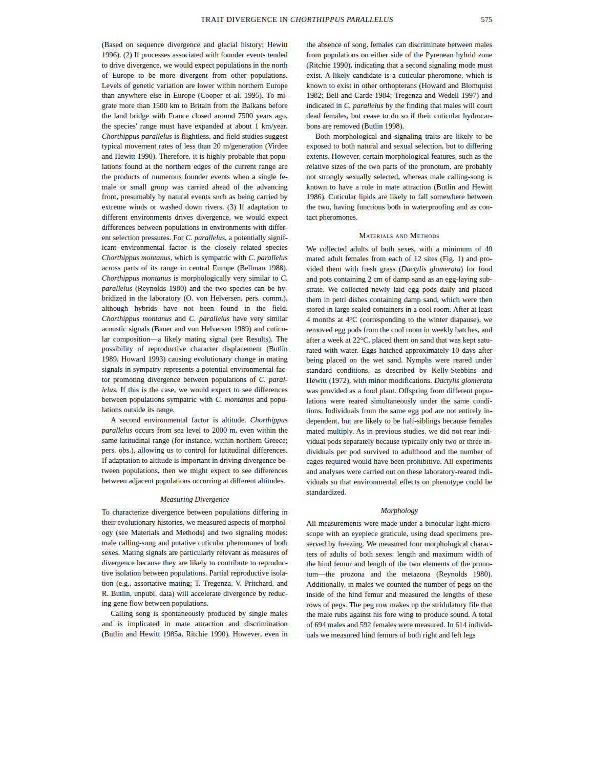TRAIT DIVERGENCE IN CHORTHIPPUS PARALLELUS 575
(Based on sequence divergence and glacial history; Hewitt 1996). (2) If processes associated with founder events tended to drive divergence, we would expect populations in the north of Europe to be more divergent from other populations. Levels of genetic variation are lower within northern Europe than anywhere else in Europe (Cooper et al. 1995). To migrate more than 1500 km to Britain from the Balkans before the land bridge with France closed around 7500 years ago, the species' range must have expanded at about 1 km/year. Chorthippus parallelus is flightless, and field studies suggest typical movement rates of less than 20 m/generation (Virdee and Hewitt 1990). Therefore, it is highly probable that populations found at the northern edges of the current range are the products of numerous founder events when a single female or small group was carried ahead of the advancing front, presumably by natural events such as being carried by extreme winds or washed down rivers. (3) If adaptation to different environments drives divergence, we would expect differences between populations in environments with different selection pressures. For C. parallelus, a potentially significant environmental factor is the closely related species Chorthippus montanus, which is sympatric with C. parallelus across parts of its range in central Europe (Bellman 1988). Chorthippus montanus is morphologically very similar to C. parallelus (Reynolds 1980) and the two species can be hybridized in the laboratory (O. von Helversen, pers. comm.), although hybrids have not been found in the field. Chorthippus montanus and C. parallelus have very similar acoustic signals (Bauer and von Helversen 1989) and cuticular composition—a likely mating signal (see Results). The possibility of reproductive character displacement (Butlin 1989, Howard 1993) causing evolutionary change in mating signals in sympatry represents a potential environmental factor promoting divergence between populations of C. parallelus. If this is the case, we would expect to see differences between populations sympatric with C. montanus and populations outside its range.
A second environmental factor is altitude. Chorthippus parallelus occurs from sea level to 2000 m, even within the same latitudinal range (for instance, within northern Greece; pers. obs.), allowing us to control for latitudinal differences. If adaptation to altitude is important in driving divergence between populations, then we might expect to see differences between adjacent populations occurring at different altitudes.
Measuring Divergence
To characterize divergence between populations differing in their evolutionary histories, we measured aspects of morphology (see Materials and Methods) and two signaling modes: male calling-song and putative cuticular pheromones of both sexes. Mating signals are particularly relevant as measures of divergence because they are likely to contribute to reproductive isolation between populations. Partial reproductive isolation (e.g., assortative mating; T. Tregenza, V. Pritchard, and R. Butlin, unpubl. data) will accelerate divergence by reducing gene flow between populations.
Calling song is spontaneously produced by single males and is implicated in mate attraction and discrimination (Butlin and Hewitt 1985a, Ritchie 1990). However, even in the absence of song, females can discriminate between males from populations on either side of the Pyrenean hybrid zone (Ritchie 1990), indicating that a second signaling mode must exist. A likely candidate is a cuticular pheromone, which is known to exist in other orthopterans (Howard and Blomquist 1982; Bell and Carde 1984; Tregenza and Wedell 1997) and indicated in C. parallelus by the finding that males will court dead females, but cease to do so if their cuticular hydrocarbons are removed (Butlin 1998).
Both morphological and signaling traits are likely to be exposed to both natural and sexual selection, but to differing extents. However, certain morphological features, such as the relative sizes of the two parts of the pronotum, are probably not strongly sexually selected, whereas male calling-song is known to have a role in mate attraction (Butlin and Hewitt 1986). Cuticular lipids are likely to fall somewhere between the two, having functions both in waterproofing and as contact pheromones.
Materials and Methods
We collected adults of both sexes, with a minimum of 40 mated adult females from each of 12 sites (Fig. 1) and provided them with fresh grass (Dactylis glomerata) for food and pots containing 2 cm of damp sand as an egg-laying substrate. We collected newly laid egg pods daily and placed them in petri dishes containing damp sand, which were then stored in large sealed containers in a cool room. After at least 4 months at 4°C (corresponding to the winter diapause), we removed egg pods from the cool room in weekly batches, and after a week at 22°C, placed them on sand that was kept saturated with water. Eggs hatched approximately 10 days after being placed on the wet sand. Nymphs were reared under standard conditions, as described by Kelly-Stebbins and Hewitt (1972), with minor modifications. Dactylis glomerata was provided as a food plant. Offspring from different populations were reared simultaneously under the same conditions. Individuals from the same egg pod are not entirely independent, but are likely to be half-siblings because females mated multiply. As in previous studies, we did not rear individual pods separately because typically only two or three individuals per pod survived to adulthood and the number of cages required would have been prohibitive. All experiments and analyses were carried out on these laboratory-reared individuals so that environmental effects on phenotype could be standardized.
Morphology
All measurements were made under a binocular light-microscope with an eyepiece graticule, using dead specimens preserved by freezing. We measured four morphological characters of adults of both sexes: length and maximum width of the hind femur and length of the two elements of the pronotum—the prozona and the metazona (Reynolds 1980). Additionally, in males we counted the number of pegs on the inside of the hind femur and measured the lengths of these rows of pegs. The peg row makes up the stridulatory file that the male rubs against his fore wing to produce sound. A total of 694 males and 592 females were measured. In 614 individuals we measured hind femurs of both right and left legs